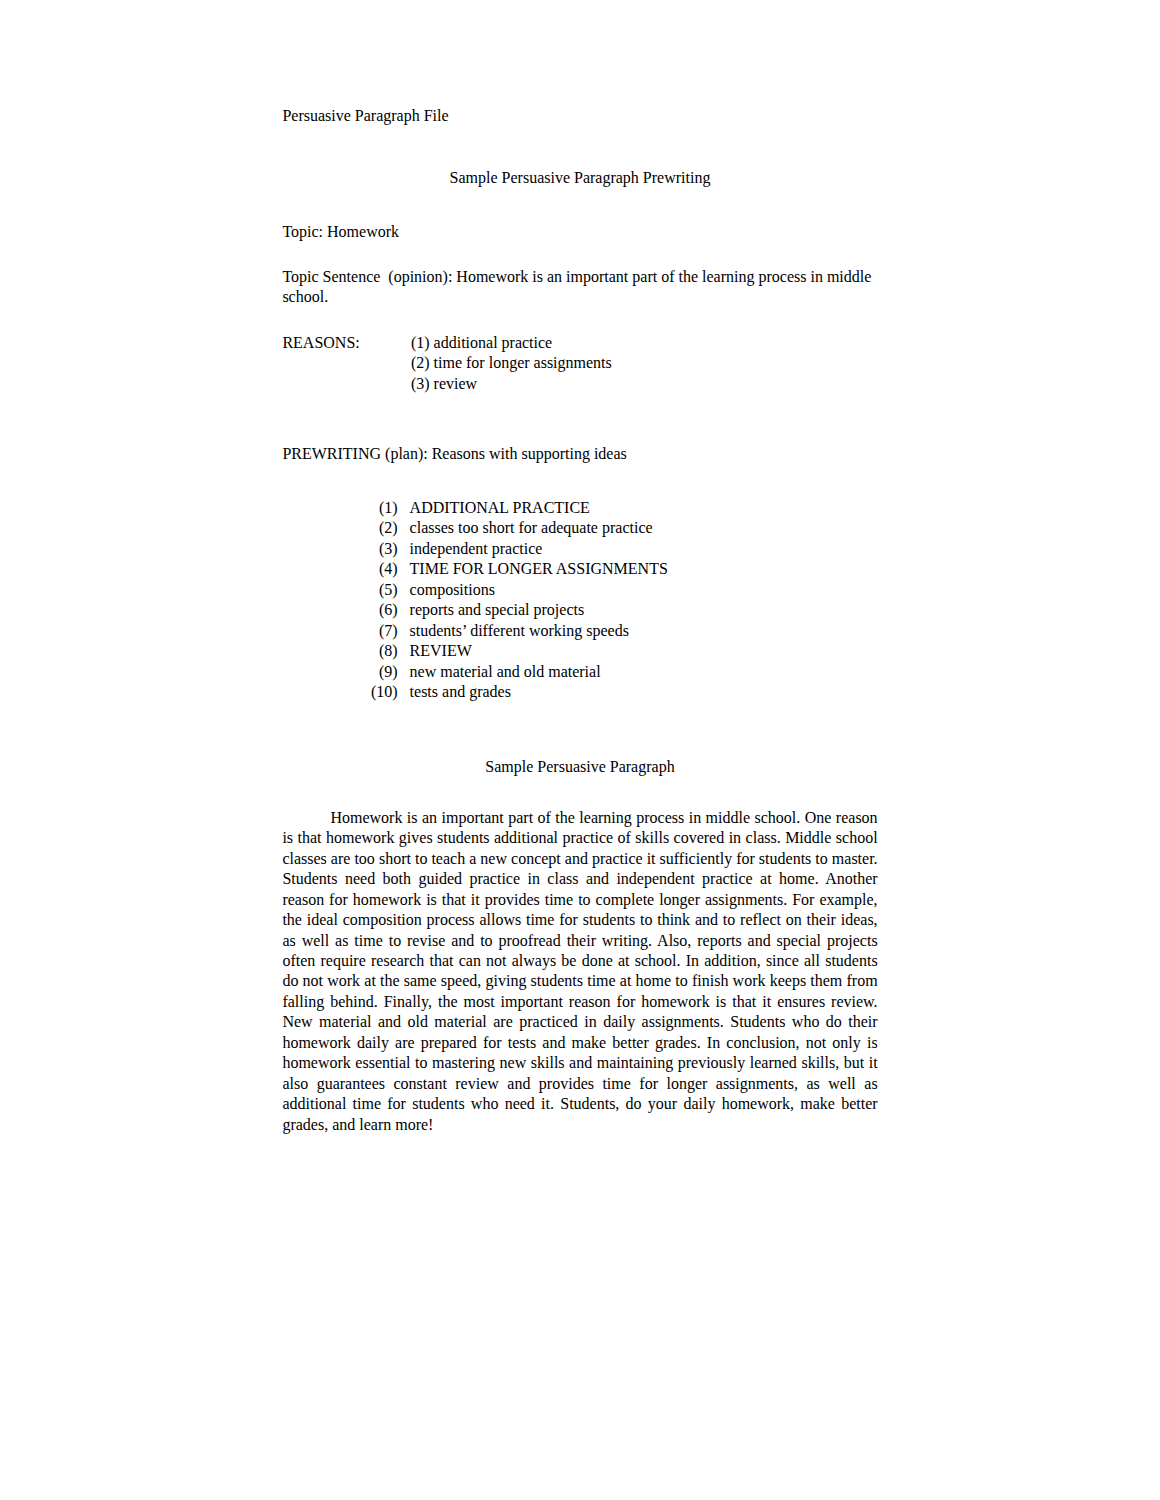Persuasive Paragraph File
Sample Persuasive Paragraph Prewriting
Topic: Homework
Topic Sentence (opinion): Homework is an important part of the learning process in middle school.
REASONS:
(1) additional practice
(2) time for longer assignments
(3) review
PREWRITING (plan): Reasons with supporting ideas
(1) ADDITIONAL PRACTICE
(2) classes too short for adequate practice
(3) independent practice
(4) TIME FOR LONGER ASSIGNMENTS
(5) compositions
(6) reports and special projects
(7) students’ different working speeds
(8) REVIEW
(9) new material and old material
(10) tests and grades
Sample Persuasive Paragraph
Homework is an important part of the learning process in middle school. One reason is that homework gives students additional practice of skills covered in class. Middle school classes are too short to teach a new concept and practice it sufficiently for students to master. Students need both guided practice in class and independent practice at home. Another reason for homework is that it provides time to complete longer assignments. For example, the ideal composition process allows time for students to think and to reflect on their ideas, as well as time to revise and to proofread their writing. Also, reports and special projects often require research that can not always be done at school. In addition, since all students do not work at the same speed, giving students time at home to finish work keeps them from falling behind. Finally, the most important reason for homework is that it ensures review. New material and old material are practiced in daily assignments. Students who do their homework daily are prepared for tests and make better grades. In conclusion, not only is homework essential to mastering new skills and maintaining previously learned skills, but it also guarantees constant review and provides time for longer assignments, as well as additional time for students who need it. Students, do your daily homework, make better grades, and learn more!